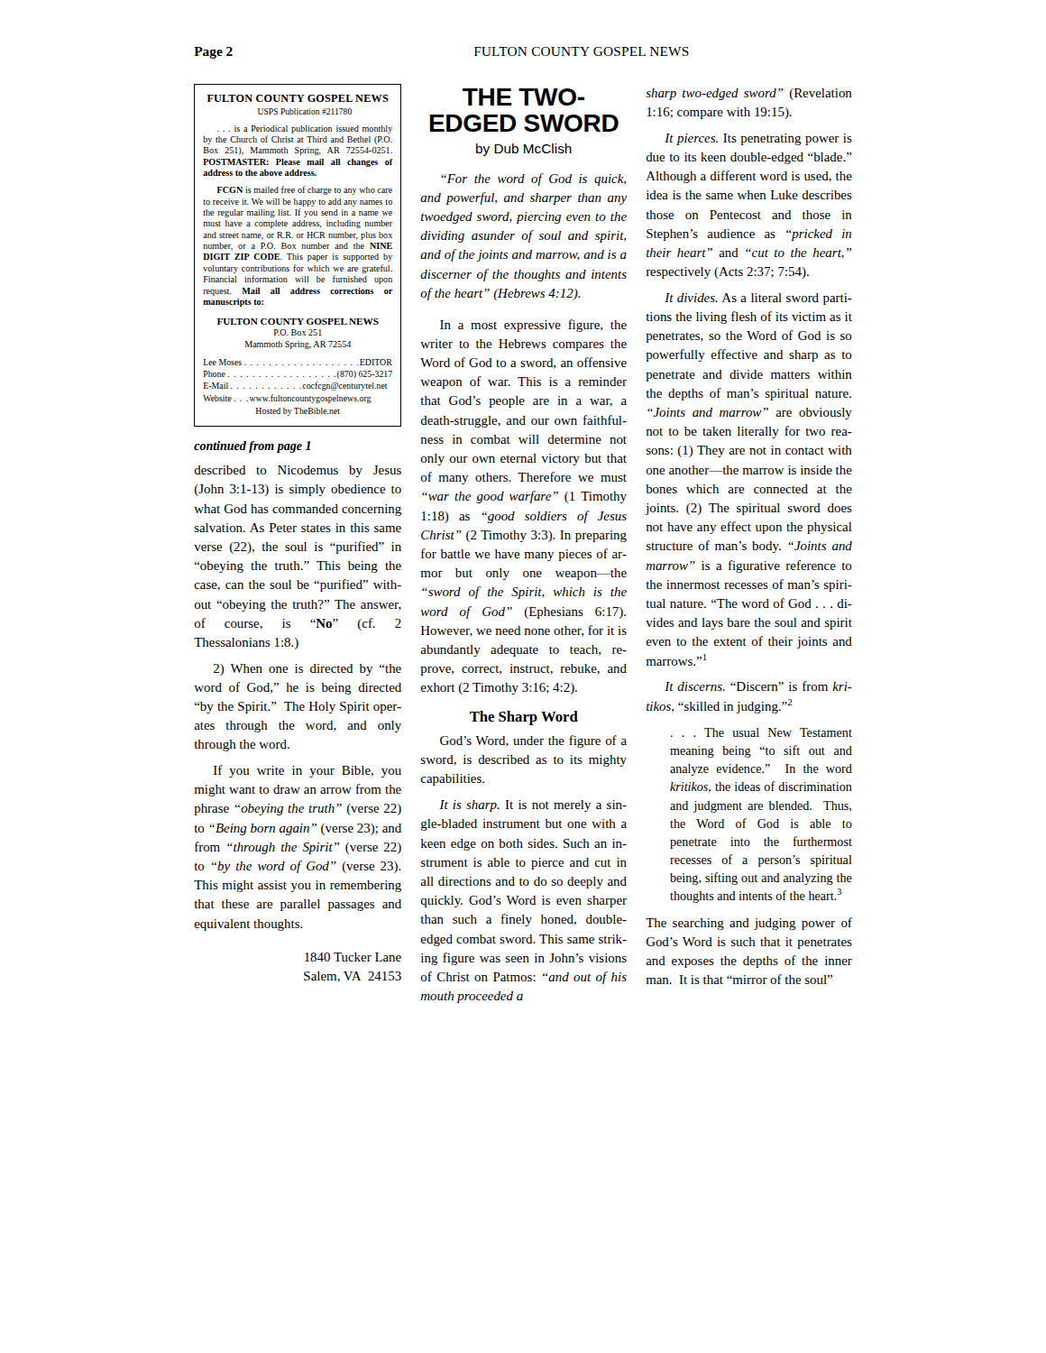Page 2
FULTON COUNTY GOSPEL NEWS
FULTON COUNTY GOSPEL NEWS
USPS Publication #211780
. . . is a Periodical publication issued monthly by the Church of Christ at Third and Bethel (P.O. Box 251), Mammoth Spring, AR 72554-0251. POSTMASTER: Please mail all changes of address to the above address.
FCGN is mailed free of charge to any who care to receive it. We will be happy to add any names to the regular mailing list. If you send in a name we must have a complete address, including number and street name, or R.R. or HCR number, plus box number, or a P.O. Box number and the NINE DIGIT ZIP CODE. This paper is supported by voluntary contributions for which we are grateful. Financial information will be furnished upon request. Mail all address corrections or manuscripts to:
FULTON COUNTY GOSPEL NEWS
P.O. Box 251
Mammoth Spring, AR 72554
Lee Moses . . . . . . . . . . . . . . . . . . . EDITOR
Phone . . . . . . . . . . . . . . . . . .(870) 625-3217
E-Mail . . . . . . . . . . . . cocfcgn@centurytel.net
Website . . . www.fultoncountygospelnews.org
Hosted by TheBible.net
continued from page 1
described to Nicodemus by Jesus (John 3:1-13) is simply obedience to what God has commanded concerning salvation. As Peter states in this same verse (22), the soul is “purified” in “obeying the truth.” This being the case, can the soul be “purified” without “obeying the truth?” The answer, of course, is “No” (cf. 2 Thessalonians 1:8.)
2) When one is directed by “the word of God,” he is being directed “by the Spirit.” The Holy Spirit operates through the word, and only through the word.
If you write in your Bible, you might want to draw an arrow from the phrase “obeying the truth” (verse 22) to “Being born again” (verse 23); and from “through the Spirit” (verse 22) to “by the word of God” (verse 23). This might assist you in remembering that these are parallel passages and equivalent thoughts.
1840 Tucker Lane
Salem, VA 24153
THE TWO-EDGED SWORD
by Dub McClish
“For the word of God is quick, and powerful, and sharper than any twoedged sword, piercing even to the dividing asunder of soul and spirit, and of the joints and marrow, and is a discerner of the thoughts and intents of the heart” (Hebrews 4:12).
In a most expressive figure, the writer to the Hebrews compares the Word of God to a sword, an offensive weapon of war. This is a reminder that God’s people are in a war, a death-struggle, and our own faithfulness in combat will determine not only our own eternal victory but that of many others. Therefore we must “war the good warfare” (1 Timothy 1:18) as “good soldiers of Jesus Christ” (2 Timothy 3:3). In preparing for battle we have many pieces of armor but only one weapon—the “sword of the Spirit, which is the word of God” (Ephesians 6:17). However, we need none other, for it is abundantly adequate to teach, reprove, correct, instruct, rebuke, and exhort (2 Timothy 3:16; 4:2).
The Sharp Word
God’s Word, under the figure of a sword, is described as to its mighty capabilities.
It is sharp. It is not merely a single-bladed instrument but one with a keen edge on both sides. Such an instrument is able to pierce and cut in all directions and to do so deeply and quickly. God’s Word is even sharper than such a finely honed, double-edged combat sword. This same striking figure was seen in John’s visions of Christ on Patmos: “and out of his mouth proceeded a
sharp two-edged sword” (Revelation 1:16; compare with 19:15).
It pierces. Its penetrating power is due to its keen double-edged “blade.” Although a different word is used, the idea is the same when Luke describes those on Pentecost and those in Stephen’s audience as “pricked in their heart” and “cut to the heart,” respectively (Acts 2:37; 7:54).
It divides. As a literal sword partitions the living flesh of its victim as it penetrates, so the Word of God is so powerfully effective and sharp as to penetrate and divide matters within the depths of man’s spiritual nature. “Joints and marrow” are obviously not to be taken literally for two reasons: (1) They are not in contact with one another—the marrow is inside the bones which are connected at the joints. (2) The spiritual sword does not have any effect upon the physical structure of man’s body. “Joints and marrow” is a figurative reference to the innermost recesses of man’s spiritual nature. “The word of God . . . divides and lays bare the soul and spirit even to the extent of their joints and marrows.”1
It discerns. “Discern” is from kritikos, “skilled in judging.”2
. . . The usual New Testament meaning being “to sift out and analyze evidence.” In the word kritikos, the ideas of discrimination and judgment are blended. Thus, the Word of God is able to penetrate into the furthermost recesses of a person’s spiritual being, sifting out and analyzing the thoughts and intents of the heart.3
The searching and judging power of God’s Word is such that it penetrates and exposes the depths of the inner man. It is that “mirror of the soul”